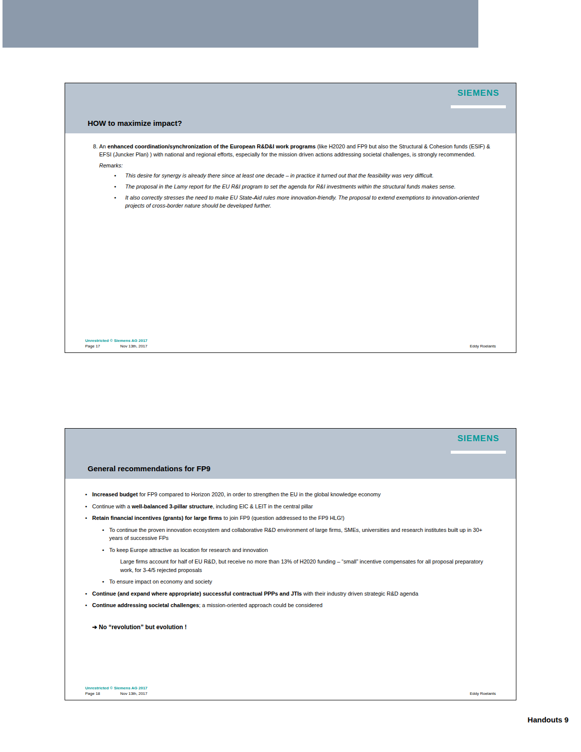SIEMENS
HOW to maximize impact?
An enhanced coordination/synchronization of the European R&D&I work programs (like H2020 and FP9 but also the Structural & Cohesion funds (ESIF) & EFSI (Juncker Plan) ) with national and regional efforts, especially for the mission driven actions addressing societal challenges, is strongly recommended.
Remarks:
This desire for synergy is already there since at least one decade – in practice it turned out that the feasibility was very difficult.
The proposal in the Lamy report for the EU R&I program to set the agenda for R&I investments within the structural funds makes sense.
It also correctly stresses the need to make EU State-Aid rules more innovation-friendly. The proposal to extend exemptions to innovation-oriented projects of cross-border nature should be developed further.
Unrestricted © Siemens AG 2017
Page 17 Nov 13th, 2017
Eddy Roelants
SIEMENS
General recommendations for FP9
Increased budget for FP9 compared to Horizon 2020, in order to strengthen the EU in the global knowledge economy
Continue with a well-balanced 3-pillar structure, including EIC & LEIT in the central pillar
Retain financial incentives (grants) for large firms to join FP9 (question addressed to the FP9 HLG!)
To continue the proven innovation ecosystem and collaborative R&D environment of large firms, SMEs, universities and research institutes built up in 30+ years of successive FPs
To keep Europe attractive as location for research and innovation
Large firms account for half of EU R&D, but receive no more than 13% of H2020 funding – “small” incentive compensates for all proposal preparatory work, for 3-4/5 rejected proposals
To ensure impact on economy and society
Continue (and expand where appropriate) successful contractual PPPs and JTIs with their industry driven strategic R&D agenda
Continue addressing societal challenges; a mission-oriented approach could be considered
➔ No “revolution” but evolution !
Unrestricted © Siemens AG 2017
Page 18 Nov 13th, 2017
Eddy Roelants
Handouts 9